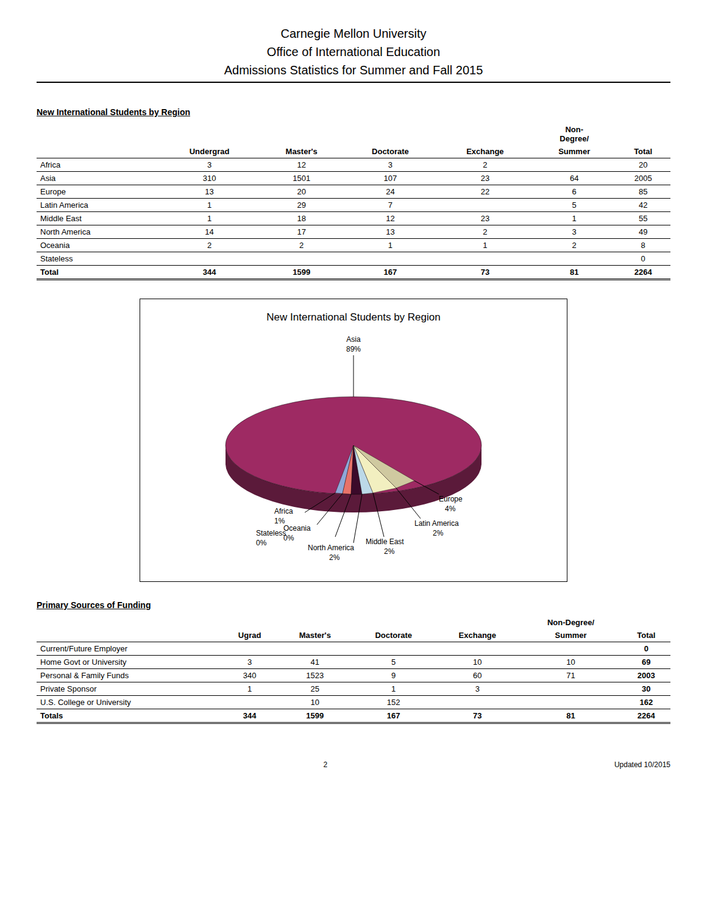Carnegie Mellon University
Office of International Education
Admissions Statistics for Summer and Fall 2015
New International Students by Region
| | | | | | Non- Degree/ | |
| --- | --- | --- | --- | --- | --- | --- |
| | Undergrad | Master's | Doctorate | Exchange | Summer | Total |
| Africa | 3 | 12 | 3 | 2 | | 20 |
| Asia | 310 | 1501 | 107 | 23 | 64 | 2005 |
| Europe | 13 | 20 | 24 | 22 | 6 | 85 |
| Latin America | 1 | 29 | 7 | | 5 | 42 |
| Middle East | 1 | 18 | 12 | 23 | 1 | 55 |
| North America | 14 | 17 | 13 | 2 | 3 | 49 |
| Oceania | 2 | 2 | 1 | 1 | 2 | 8 |
| Stateless | | | | | | 0 |
| Total | 344 | 1599 | 167 | 73 | 81 | 2264 |
New International Students by Region
Asia 89% Africa 1% Oceania 0% Stateless 0% North America 2% Middle East 2% Latin America 2% Europe 4%
Primary Sources of Funding
| | | | | | Non-Degree/ | |
| --- | --- | --- | --- | --- | --- | --- |
| | Ugrad | Master's | Doctorate | Exchange | Summer | Total |
| Current/Future Employer | | | | | | 0 |
| Home Govt or University | 3 | 41 | 5 | 10 | 10 | 69 |
| Personal & Family Funds | 340 | 1523 | 9 | 60 | 71 | 2003 |
| Private Sponsor | 1 | 25 | 1 | 3 | | 30 |
| U.S. College or University | | 10 | 152 | | | 162 |
| Totals | 344 | 1599 | 167 | 73 | 81 | 2264 |
2 Updated 10/2015